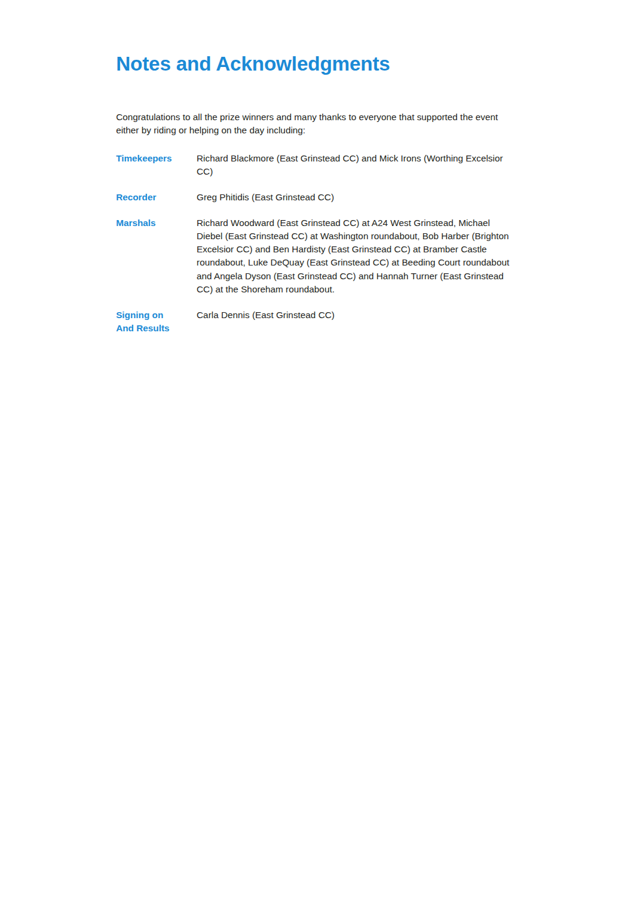Notes and Acknowledgments
Congratulations to all the prize winners and many thanks to everyone that supported the event either by riding or helping on the day including:
| Timekeepers | Richard Blackmore (East Grinstead CC) and Mick Irons (Worthing Excelsior CC) |
| Recorder | Greg Phitidis (East Grinstead CC) |
| Marshals | Richard Woodward (East Grinstead CC) at A24 West Grinstead, Michael Diebel (East Grinstead CC) at Washington roundabout, Bob Harber (Brighton Excelsior CC) and Ben Hardisty (East Grinstead CC) at Bramber Castle roundabout, Luke DeQuay (East Grinstead CC) at Beeding Court roundabout and Angela Dyson (East Grinstead CC) and Hannah Turner (East Grinstead CC) at the Shoreham roundabout. |
| Signing on And Results | Carla Dennis (East Grinstead CC) |